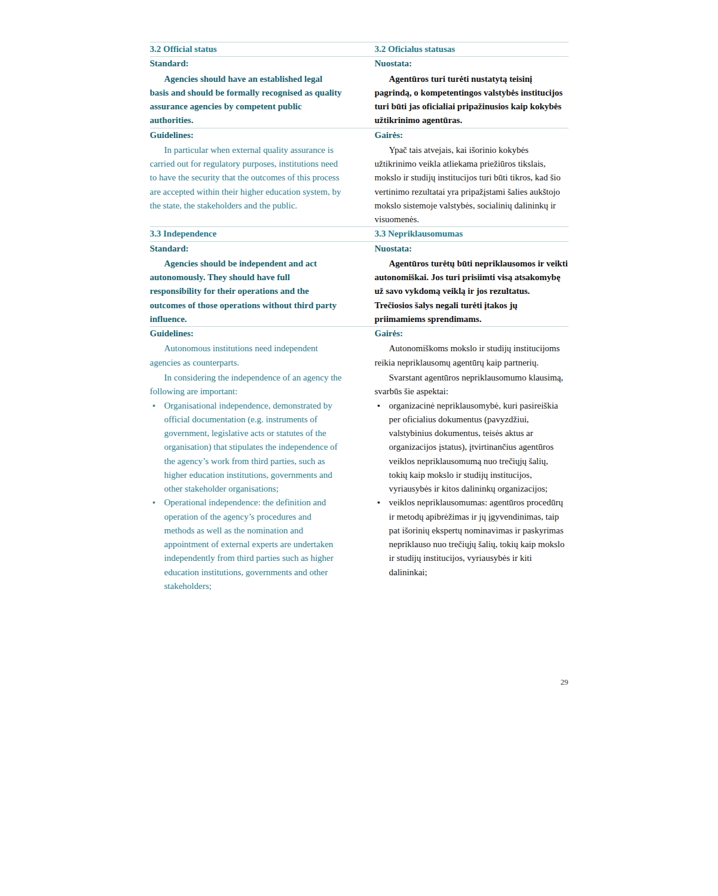| 3.2 Official status | 3.2 Oficialus statusas |
| Standard: Agencies should have an established legal basis and should be formally recognised as quality assurance agencies by competent public authorities. | Nuostata: Agentūros turi turėti nustatytą teisinį pagrindą, o kompetentingos valstybės institucijos turi būti jas oficialiai pripažinusios kaip kokybės užtikrinimo agentūras. |
| Guidelines: In particular when external quality assurance is carried out for regulatory purposes, institutions need to have the security that the outcomes of this process are accepted within their higher education system, by the state, the stakeholders and the public. | Gairės: Ypač tais atvejais, kai išorinio kokybės užtikrinimo veikla atliekama priežiūros tikslais, mokslo ir studijų institucijos turi būti tikros, kad šio vertinimo rezultatai yra pripažįstami šalies aukštojo mokslo sistemoje valstybės, socialinių dalininkų ir visuomenės. |
| 3.3 Independence | 3.3 Nepriklausomumas |
| Standard: Agencies should be independent and act autonomously. They should have full responsibility for their operations and the outcomes of those operations without third party influence. | Nuostata: Agentūros turėtų būti nepriklausomos ir veikti autonomiškai. Jos turi prisiimti visą atsakomybę už savo vykdomą veiklą ir jos rezultatus. Trečiosios šalys negali turėti įtakos jų priimamiems sprendimams. |
| Guidelines: Autonomous institutions need independent agencies as counterparts. In considering the independence of an agency the following are important: Organisational independence, demonstrated by official documentation (e.g. instruments of government, legislative acts or statutes of the organisation) that stipulates the independence of the agency’s work from third parties, such as higher education institutions, governments and other stakeholder organisations; Operational independence: the definition and operation of the agency’s procedures and methods as well as the nomination and appointment of external experts are undertaken independently from third parties such as higher education institutions, governments and other stakeholders; | Gairės: Autonomiškoms mokslo ir studijų institucijoms reikia nepriklausomų agentūrų kaip partnerių. Svarstant agentūros nepriklausomumo klausimą, svarbūs šie aspektai: organizacinė nepriklausomybė, kuri pasireiškia per oficialius dokumentus (pavyzdžiui, valstybinius dokumentus, teisės aktus ar organizacijos įstatus), įtvirtinančius agentūros veiklos nepriklausomumą nuo trečiųjų šalių, tokių kaip mokslo ir studijų institucijos, vyriausybės ir kitos dalininkų organizacijos; veiklos nepriklausomumas: agentūros procedūrų ir metodų apibrėžimas ir jų įgyvendinimas, taip pat išorinių ekspertų nominavimas ir paskyrimas nepri­klauso nuo trečiųjų šalių, tokių kaip mokslo ir studijų institucijos, vyriausybės ir kiti dalininkai; |
29